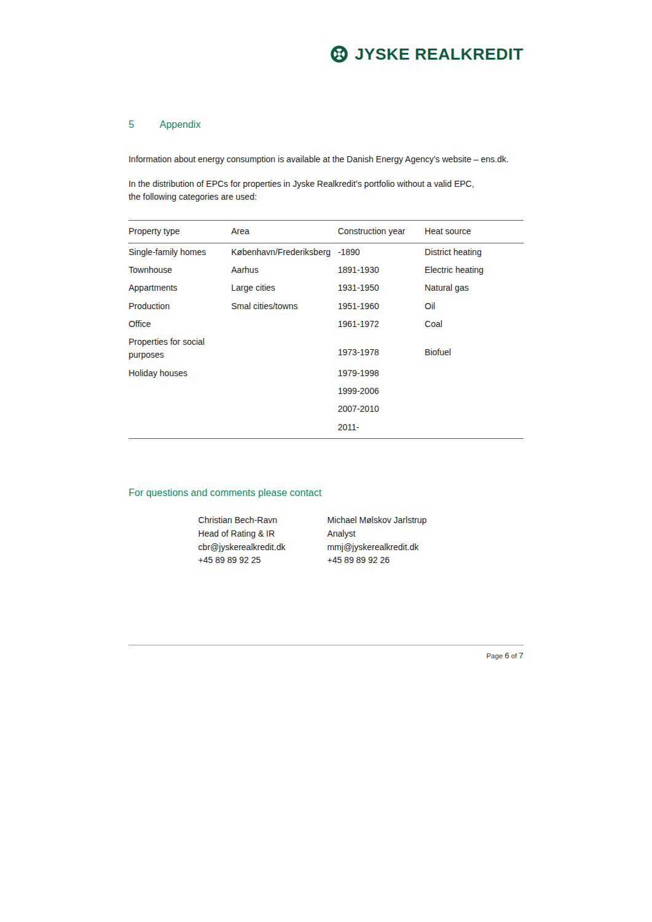JYSKE REALKREDIT
5 Appendix
Information about energy consumption is available at the Danish Energy Agency’s website – ens.dk.
In the distribution of EPCs for properties in Jyske Realkredit’s portfolio without a valid EPC,
the following categories are used:
| Property type | Area | Construction year | Heat source |
| --- | --- | --- | --- |
| Single-family homes | København/Frederiksberg | -1890 | District heating |
| Townhouse | Aarhus | 1891-1930 | Electric heating |
| Appartments | Large cities | 1931-1950 | Natural gas |
| Production | Smal cities/towns | 1951-1960 | Oil |
| Office | | 1961-1972 | Coal |
| Properties for social purposes | | 1973-1978 | Biofuel |
| Holiday houses | | 1979-1998 | |
| | | 1999-2006 | |
| | | 2007-2010 | |
| | | 2011- | |
For questions and comments please contact
Christian Bech-Ravn
Head of Rating & IR
cbr@jyskerealkredit.dk
+45 89 89 92 25
Michael Mølskov Jarlstrup
Analyst
mmj@jyskerealkredit.dk
+45 89 89 92 26
Page 6 of 7